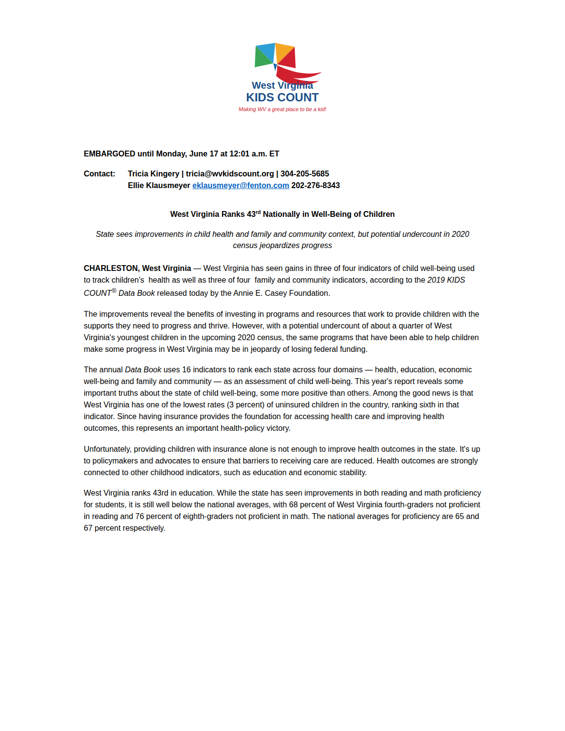West Virginia KIDS COUNT Making WV a great place to be a kid!
EMBARGOED until Monday, June 17 at 12:01 a.m. ET
Contact:
Tricia Kingery | tricia@wvkidscount.org | 304-205-5685
Ellie Klausmeyer eklausmeyer@fenton.com 202-276-8343
West Virginia Ranks 43rd Nationally in Well-Being of Children
State sees improvements in child health and family and community context, but potential undercount in 2020 census jeopardizes progress
CHARLESTON, West Virginia — West Virginia has seen gains in three of four indicators of child well-being used to track children's health as well as three of four family and community indicators, according to the 2019 KIDS COUNT® Data Book released today by the Annie E. Casey Foundation.
The improvements reveal the benefits of investing in programs and resources that work to provide children with the supports they need to progress and thrive. However, with a potential undercount of about a quarter of West Virginia's youngest children in the upcoming 2020 census, the same programs that have been able to help children make some progress in West Virginia may be in jeopardy of losing federal funding.
The annual Data Book uses 16 indicators to rank each state across four domains — health, education, economic well-being and family and community — as an assessment of child well-being. This year's report reveals some important truths about the state of child well-being, some more positive than others. Among the good news is that West Virginia has one of the lowest rates (3 percent) of uninsured children in the country, ranking sixth in that indicator. Since having insurance provides the foundation for accessing health care and improving health outcomes, this represents an important health-policy victory.
Unfortunately, providing children with insurance alone is not enough to improve health outcomes in the state. It's up to policymakers and advocates to ensure that barriers to receiving care are reduced. Health outcomes are strongly connected to other childhood indicators, such as education and economic stability.
West Virginia ranks 43rd in education. While the state has seen improvements in both reading and math proficiency for students, it is still well below the national averages, with 68 percent of West Virginia fourth-graders not proficient in reading and 76 percent of eighth-graders not proficient in math. The national averages for proficiency are 65 and 67 percent respectively.